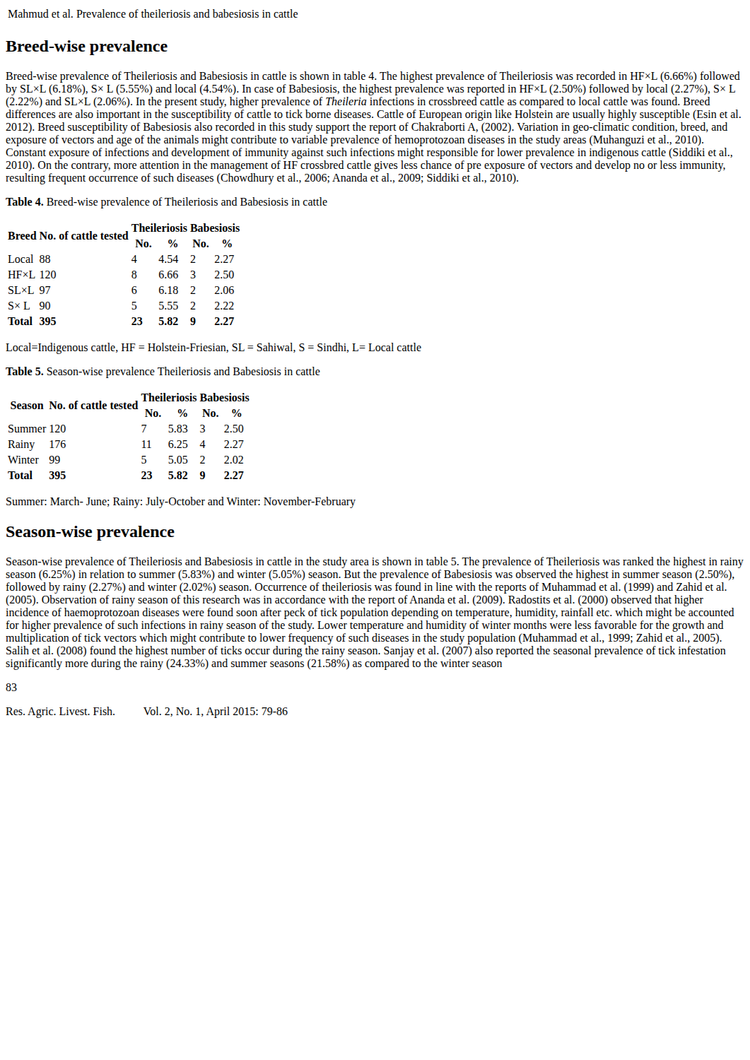| Mahmud et al. | Prevalence of theileriosis and babesiosis in cattle |
Breed-wise prevalence
Breed-wise prevalence of Theileriosis and Babesiosis in cattle is shown in table 4. The highest prevalence of Theileriosis was recorded in HF×L (6.66%) followed by SL×L (6.18%), S× L (5.55%) and local (4.54%). In case of Babesiosis, the highest prevalence was reported in HF×L (2.50%) followed by local (2.27%), S× L (2.22%) and SL×L (2.06%). In the present study, higher prevalence of Theileria infections in crossbreed cattle as compared to local cattle was found. Breed differences are also important in the susceptibility of cattle to tick borne diseases. Cattle of European origin like Holstein are usually highly susceptible (Esin et al. 2012). Breed susceptibility of Babesiosis also recorded in this study support the report of Chakraborti A, (2002). Variation in geo-climatic condition, breed, and exposure of vectors and age of the animals might contribute to variable prevalence of hemoprotozoan diseases in the study areas (Muhanguzi et al., 2010). Constant exposure of infections and development of immunity against such infections might responsible for lower prevalence in indigenous cattle (Siddiki et al., 2010). On the contrary, more attention in the management of HF crossbred cattle gives less chance of pre exposure of vectors and develop no or less immunity, resulting frequent occurrence of such diseases (Chowdhury et al., 2006; Ananda et al., 2009; Siddiki et al., 2010).
Table 4. Breed-wise prevalence of Theileriosis and Babesiosis in cattle
| Breed | No. of cattle tested | Theileriosis | Babesiosis |
| --- | --- | --- | --- |
| No. | % | No. | % |
| Local | 88 | 4 | 4.54 | 2 | 2.27 |
| HF×L | 120 | 8 | 6.66 | 3 | 2.50 |
| SL×L | 97 | 6 | 6.18 | 2 | 2.06 |
| S× L | 90 | 5 | 5.55 | 2 | 2.22 |
| Total | 395 | 23 | 5.82 | 9 | 2.27 |
Local=Indigenous cattle, HF = Holstein-Friesian, SL = Sahiwal, S = Sindhi, L= Local cattle
Table 5. Season-wise prevalence Theileriosis and Babesiosis in cattle
| Season | No. of cattle tested | Theileriosis | Babesiosis |
| --- | --- | --- | --- |
| No. | % | No. | % |
| Summer | 120 | 7 | 5.83 | 3 | 2.50 |
| Rainy | 176 | 11 | 6.25 | 4 | 2.27 |
| Winter | 99 | 5 | 5.05 | 2 | 2.02 |
| Total | 395 | 23 | 5.82 | 9 | 2.27 |
Summer: March- June; Rainy: July-October and Winter: November-February
Season-wise prevalence
Season-wise prevalence of Theileriosis and Babesiosis in cattle in the study area is shown in table 5. The prevalence of Theileriosis was ranked the highest in rainy season (6.25%) in relation to summer (5.83%) and winter (5.05%) season. But the prevalence of Babesiosis was observed the highest in summer season (2.50%), followed by rainy (2.27%) and winter (2.02%) season. Occurrence of theileriosis was found in line with the reports of Muhammad et al. (1999) and Zahid et al. (2005). Observation of rainy season of this research was in accordance with the report of Ananda et al. (2009). Radostits et al. (2000) observed that higher incidence of haemoprotozoan diseases were found soon after peck of tick population depending on temperature, humidity, rainfall etc. which might be accounted for higher prevalence of such infections in rainy season of the study. Lower temperature and humidity of winter months were less favorable for the growth and multiplication of tick vectors which might contribute to lower frequency of such diseases in the study population (Muhammad et al., 1999; Zahid et al., 2005). Salih et al. (2008) found the highest number of ticks occur during the rainy season. Sanjay et al. (2007) also reported the seasonal prevalence of tick infestation significantly more during the rainy (24.33%) and summer seasons (21.58%) as compared to the winter season
83
Res. Agric. Livest. Fish. Vol. 2, No. 1, April 2015: 79-86